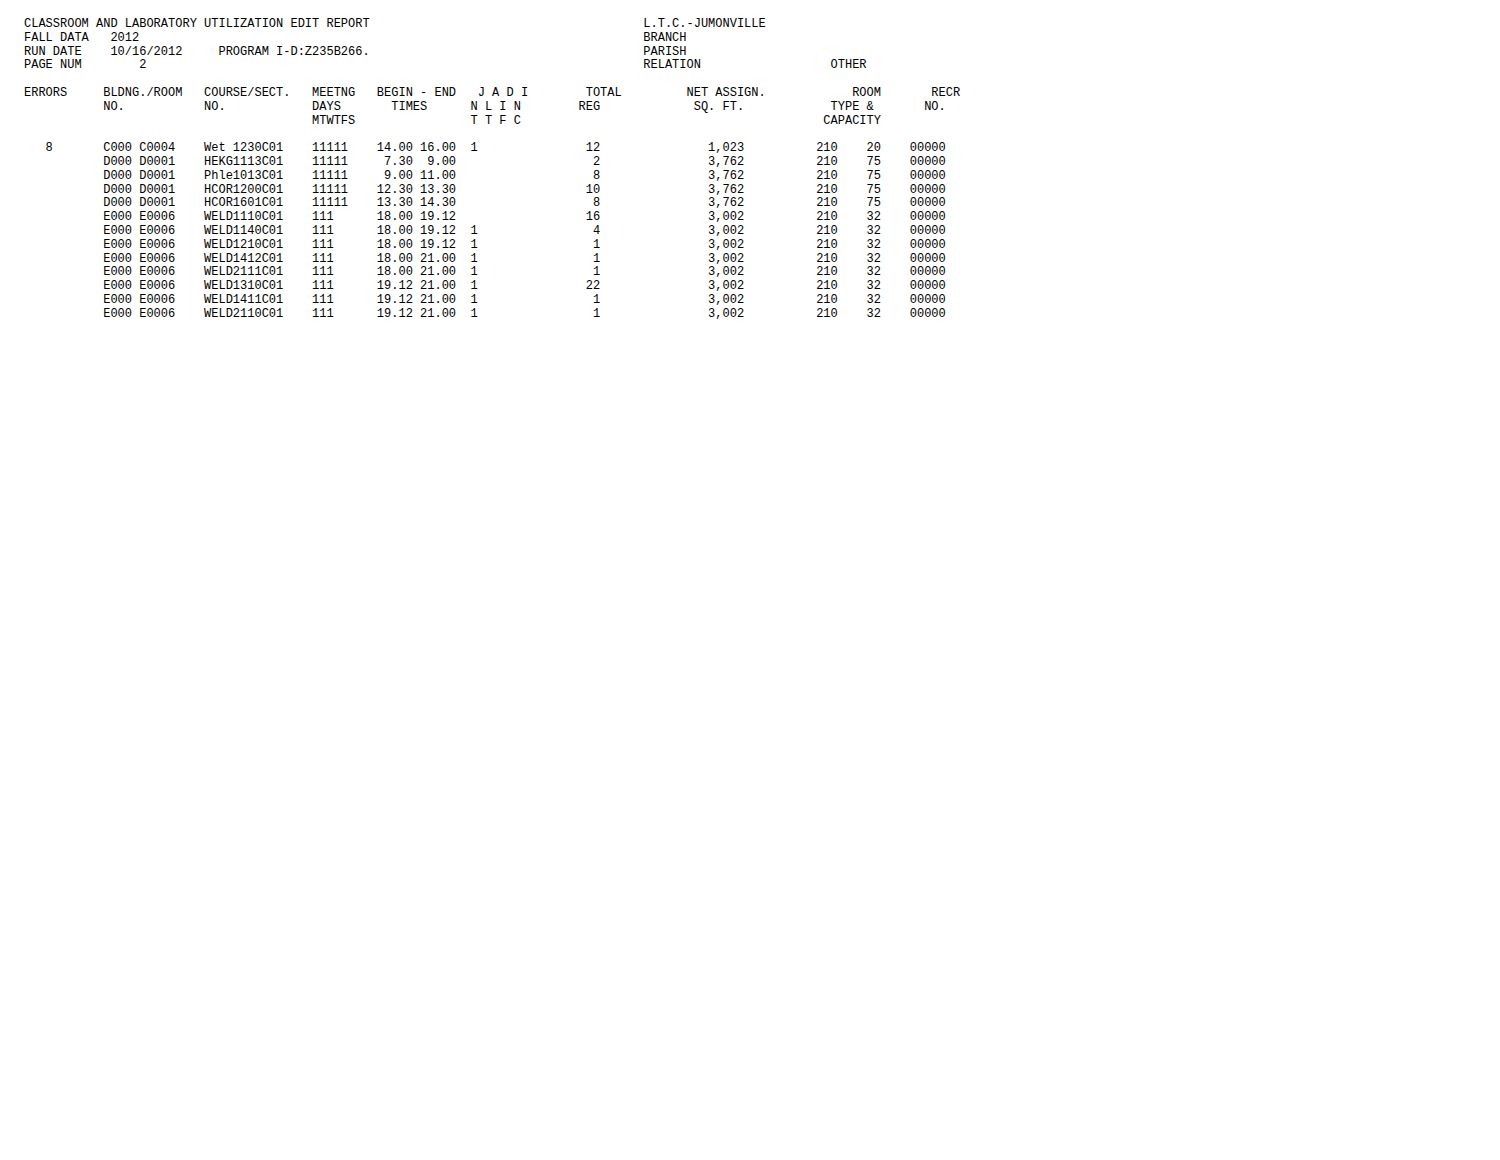CLASSROOM AND LABORATORY UTILIZATION EDIT REPORT                                      L.T.C.-JUMONVILLE
FALL DATA   2012                                                                      BRANCH
RUN DATE    10/16/2012     PROGRAM I-D:Z235B266.                                      PARISH
PAGE NUM        2                                                                     RELATION                  OTHER

ERRORS     BLDNG./ROOM   COURSE/SECT.   MEETNG   BEGIN - END   J A D I        TOTAL         NET ASSIGN.            ROOM       RECR
           NO.           NO.            DAYS       TIMES      N L I N        REG             SQ. FT.            TYPE &       NO.
                                        MTWTFS                T T F C                                          CAPACITY

   8       C000 C0004    Wet 1230C01    11111    14.00 16.00  1               12               1,023          210    20    00000
           D000 D0001    HEKG1113C01    11111     7.30  9.00                   2               3,762          210    75    00000
           D000 D0001    Phle1013C01    11111     9.00 11.00                   8               3,762          210    75    00000
           D000 D0001    HCOR1200C01    11111    12.30 13.30                  10               3,762          210    75    00000
           D000 D0001    HCOR1601C01    11111    13.30 14.30                   8               3,762          210    75    00000
           E000 E0006    WELD1110C01    111      18.00 19.12                  16               3,002          210    32    00000
           E000 E0006    WELD1140C01    111      18.00 19.12  1                4               3,002          210    32    00000
           E000 E0006    WELD1210C01    111      18.00 19.12  1                1               3,002          210    32    00000
           E000 E0006    WELD1412C01    111      18.00 21.00  1                1               3,002          210    32    00000
           E000 E0006    WELD2111C01    111      18.00 21.00  1                1               3,002          210    32    00000
           E000 E0006    WELD1310C01    111      19.12 21.00  1               22               3,002          210    32    00000
           E000 E0006    WELD1411C01    111      19.12 21.00  1                1               3,002          210    32    00000
           E000 E0006    WELD2110C01    111      19.12 21.00  1                1               3,002          210    32    00000